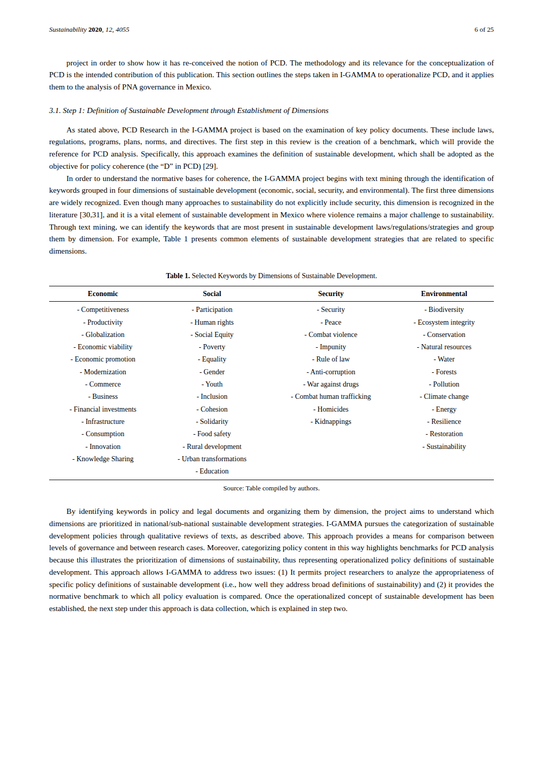Sustainability 2020, 12, 4055
6 of 25
project in order to show how it has re-conceived the notion of PCD. The methodology and its relevance for the conceptualization of PCD is the intended contribution of this publication. This section outlines the steps taken in I-GAMMA to operationalize PCD, and it applies them to the analysis of PNA governance in Mexico.
3.1. Step 1: Definition of Sustainable Development through Establishment of Dimensions
As stated above, PCD Research in the I-GAMMA project is based on the examination of key policy documents. These include laws, regulations, programs, plans, norms, and directives. The first step in this review is the creation of a benchmark, which will provide the reference for PCD analysis. Specifically, this approach examines the definition of sustainable development, which shall be adopted as the objective for policy coherence (the “D” in PCD) [29].
In order to understand the normative bases for coherence, the I-GAMMA project begins with text mining through the identification of keywords grouped in four dimensions of sustainable development (economic, social, security, and environmental). The first three dimensions are widely recognized. Even though many approaches to sustainability do not explicitly include security, this dimension is recognized in the literature [30,31], and it is a vital element of sustainable development in Mexico where violence remains a major challenge to sustainability. Through text mining, we can identify the keywords that are most present in sustainable development laws/regulations/strategies and group them by dimension. For example, Table 1 presents common elements of sustainable development strategies that are related to specific dimensions.
Table 1. Selected Keywords by Dimensions of Sustainable Development.
| Economic | Social | Security | Environmental |
| --- | --- | --- | --- |
| - Competitiveness | - Participation | - Security | - Biodiversity |
| - Productivity | - Human rights | - Peace | - Ecosystem integrity |
| - Globalization | - Social Equity | - Combat violence | - Conservation |
| - Economic viability | - Poverty | - Impunity | - Natural resources |
| - Economic promotion | - Equality | - Rule of law | - Water |
| - Modernization | - Gender | - Anti-corruption | - Forests |
| - Commerce | - Youth | - War against drugs | - Pollution |
| - Business | - Inclusion | - Combat human trafficking | - Climate change |
| - Financial investments | - Cohesion | - Homicides | - Energy |
| - Infrastructure | - Solidarity | - Kidnappings | - Resilience |
| - Consumption | - Food safety | | - Restoration |
| - Innovation | - Rural development | | - Sustainability |
| - Knowledge Sharing | - Urban transformations | | |
| | - Education | | |
Source: Table compiled by authors.
By identifying keywords in policy and legal documents and organizing them by dimension, the project aims to understand which dimensions are prioritized in national/sub-national sustainable development strategies. I-GAMMA pursues the categorization of sustainable development policies through qualitative reviews of texts, as described above. This approach provides a means for comparison between levels of governance and between research cases. Moreover, categorizing policy content in this way highlights benchmarks for PCD analysis because this illustrates the prioritization of dimensions of sustainability, thus representing operationalized policy definitions of sustainable development. This approach allows I-GAMMA to address two issues: (1) It permits project researchers to analyze the appropriateness of specific policy definitions of sustainable development (i.e., how well they address broad definitions of sustainability) and (2) it provides the normative benchmark to which all policy evaluation is compared. Once the operationalized concept of sustainable development has been established, the next step under this approach is data collection, which is explained in step two.